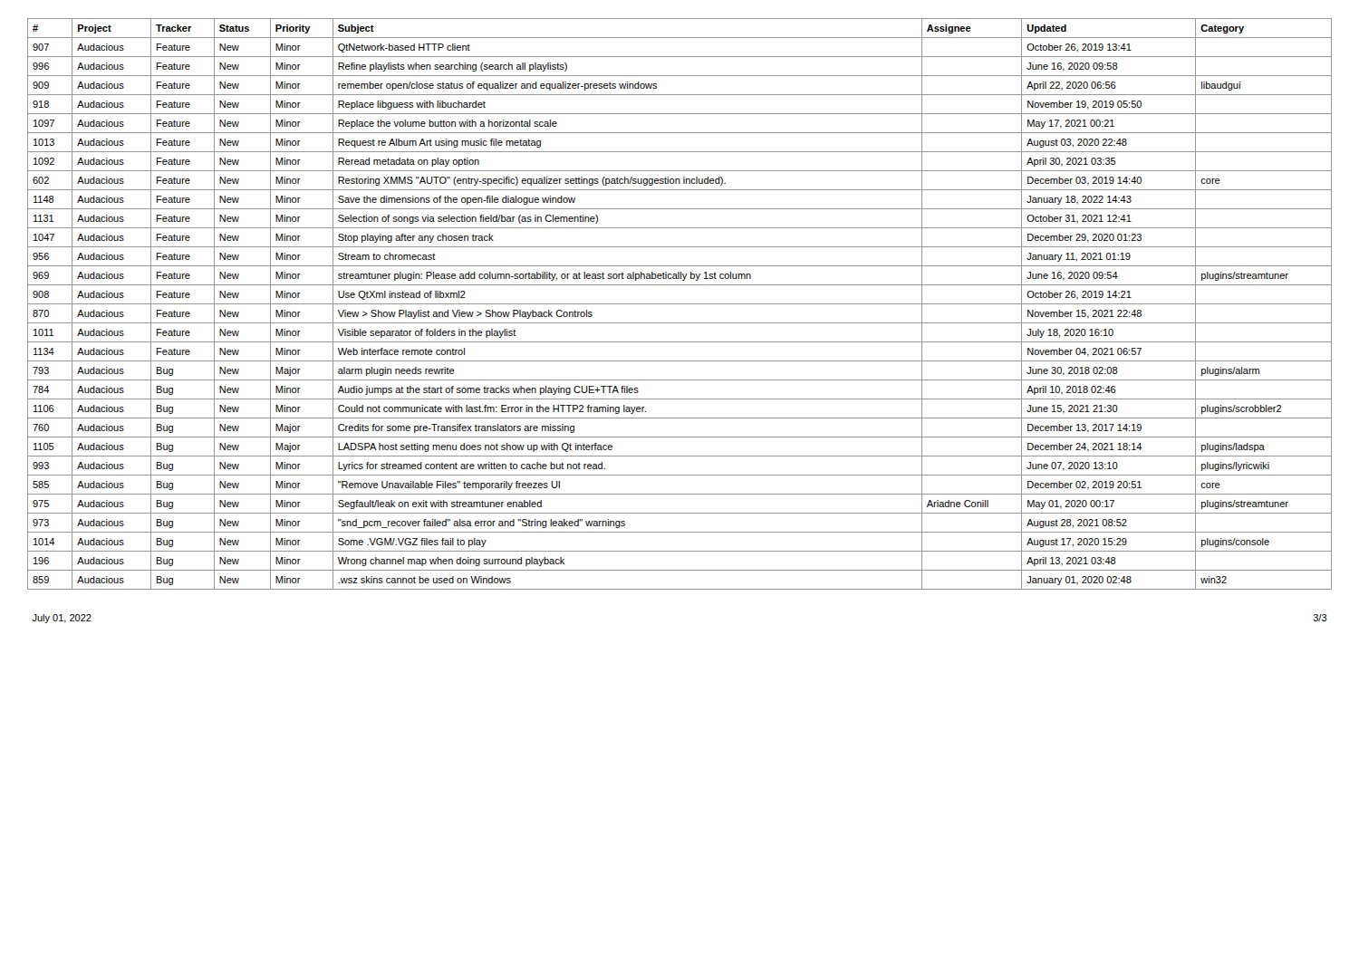Audacious issue tracker listing
| # | Project | Tracker | Status | Priority | Subject | Assignee | Updated | Category |
| --- | --- | --- | --- | --- | --- | --- | --- | --- |
| 907 | Audacious | Feature | New | Minor | QtNetwork-based HTTP client | | October 26, 2019 13:41 | |
| 996 | Audacious | Feature | New | Minor | Refine playlists when searching (search all playlists) | | June 16, 2020 09:58 | |
| 909 | Audacious | Feature | New | Minor | remember open/close status of equalizer and equalizer-presets windows | | April 22, 2020 06:56 | libaudgui |
| 918 | Audacious | Feature | New | Minor | Replace libguess with libuchardet | | November 19, 2019 05:50 | |
| 1097 | Audacious | Feature | New | Minor | Replace the volume button with a horizontal scale | | May 17, 2021 00:21 | |
| 1013 | Audacious | Feature | New | Minor | Request re Album Art using music file metatag | | August 03, 2020 22:48 | |
| 1092 | Audacious | Feature | New | Minor | Reread metadata on play option | | April 30, 2021 03:35 | |
| 602 | Audacious | Feature | New | Minor | Restoring XMMS "AUTO" (entry-specific) equalizer settings (patch/suggestion included). | | December 03, 2019 14:40 | core |
| 1148 | Audacious | Feature | New | Minor | Save the dimensions of the open-file dialogue window | | January 18, 2022 14:43 | |
| 1131 | Audacious | Feature | New | Minor | Selection of songs via selection field/bar (as in Clementine) | | October 31, 2021 12:41 | |
| 1047 | Audacious | Feature | New | Minor | Stop playing after any chosen track | | December 29, 2020 01:23 | |
| 956 | Audacious | Feature | New | Minor | Stream to chromecast | | January 11, 2021 01:19 | |
| 969 | Audacious | Feature | New | Minor | streamtuner plugin: Please add column-sortability, or at least sort alphabetically by 1st column | | June 16, 2020 09:54 | plugins/streamtuner |
| 908 | Audacious | Feature | New | Minor | Use QtXml instead of libxml2 | | October 26, 2019 14:21 | |
| 870 | Audacious | Feature | New | Minor | View > Show Playlist and View > Show Playback Controls | | November 15, 2021 22:48 | |
| 1011 | Audacious | Feature | New | Minor | Visible separator of folders in the playlist | | July 18, 2020 16:10 | |
| 1134 | Audacious | Feature | New | Minor | Web interface remote control | | November 04, 2021 06:57 | |
| 793 | Audacious | Bug | New | Major | alarm plugin needs rewrite | | June 30, 2018 02:08 | plugins/alarm |
| 784 | Audacious | Bug | New | Minor | Audio jumps at the start of some tracks when playing CUE+TTA files | | April 10, 2018 02:46 | |
| 1106 | Audacious | Bug | New | Minor | Could not communicate with last.fm: Error in the HTTP2 framing layer. | | June 15, 2021 21:30 | plugins/scrobbler2 |
| 760 | Audacious | Bug | New | Major | Credits for some pre-Transifex translators are missing | | December 13, 2017 14:19 | |
| 1105 | Audacious | Bug | New | Major | LADSPA host setting menu does not show up with Qt interface | | December 24, 2021 18:14 | plugins/ladspa |
| 993 | Audacious | Bug | New | Minor | Lyrics for streamed content are written to cache but not read. | | June 07, 2020 13:10 | plugins/lyricwiki |
| 585 | Audacious | Bug | New | Minor | "Remove Unavailable Files" temporarily freezes UI | | December 02, 2019 20:51 | core |
| 975 | Audacious | Bug | New | Minor | Segfault/leak on exit with streamtuner enabled | Ariadne Conill | May 01, 2020 00:17 | plugins/streamtuner |
| 973 | Audacious | Bug | New | Minor | "snd_pcm_recover failed" alsa error and "String leaked" warnings | | August 28, 2021 08:52 | |
| 1014 | Audacious | Bug | New | Minor | Some .VGM/.VGZ files fail to play | | August 17, 2020 15:29 | plugins/console |
| 196 | Audacious | Bug | New | Minor | Wrong channel map when doing surround playback | | April 13, 2021 03:48 | |
| 859 | Audacious | Bug | New | Minor | .wsz skins cannot be used on Windows | | January 01, 2020 02:48 | win32 |
| July 01, 2022 | 3/3 |